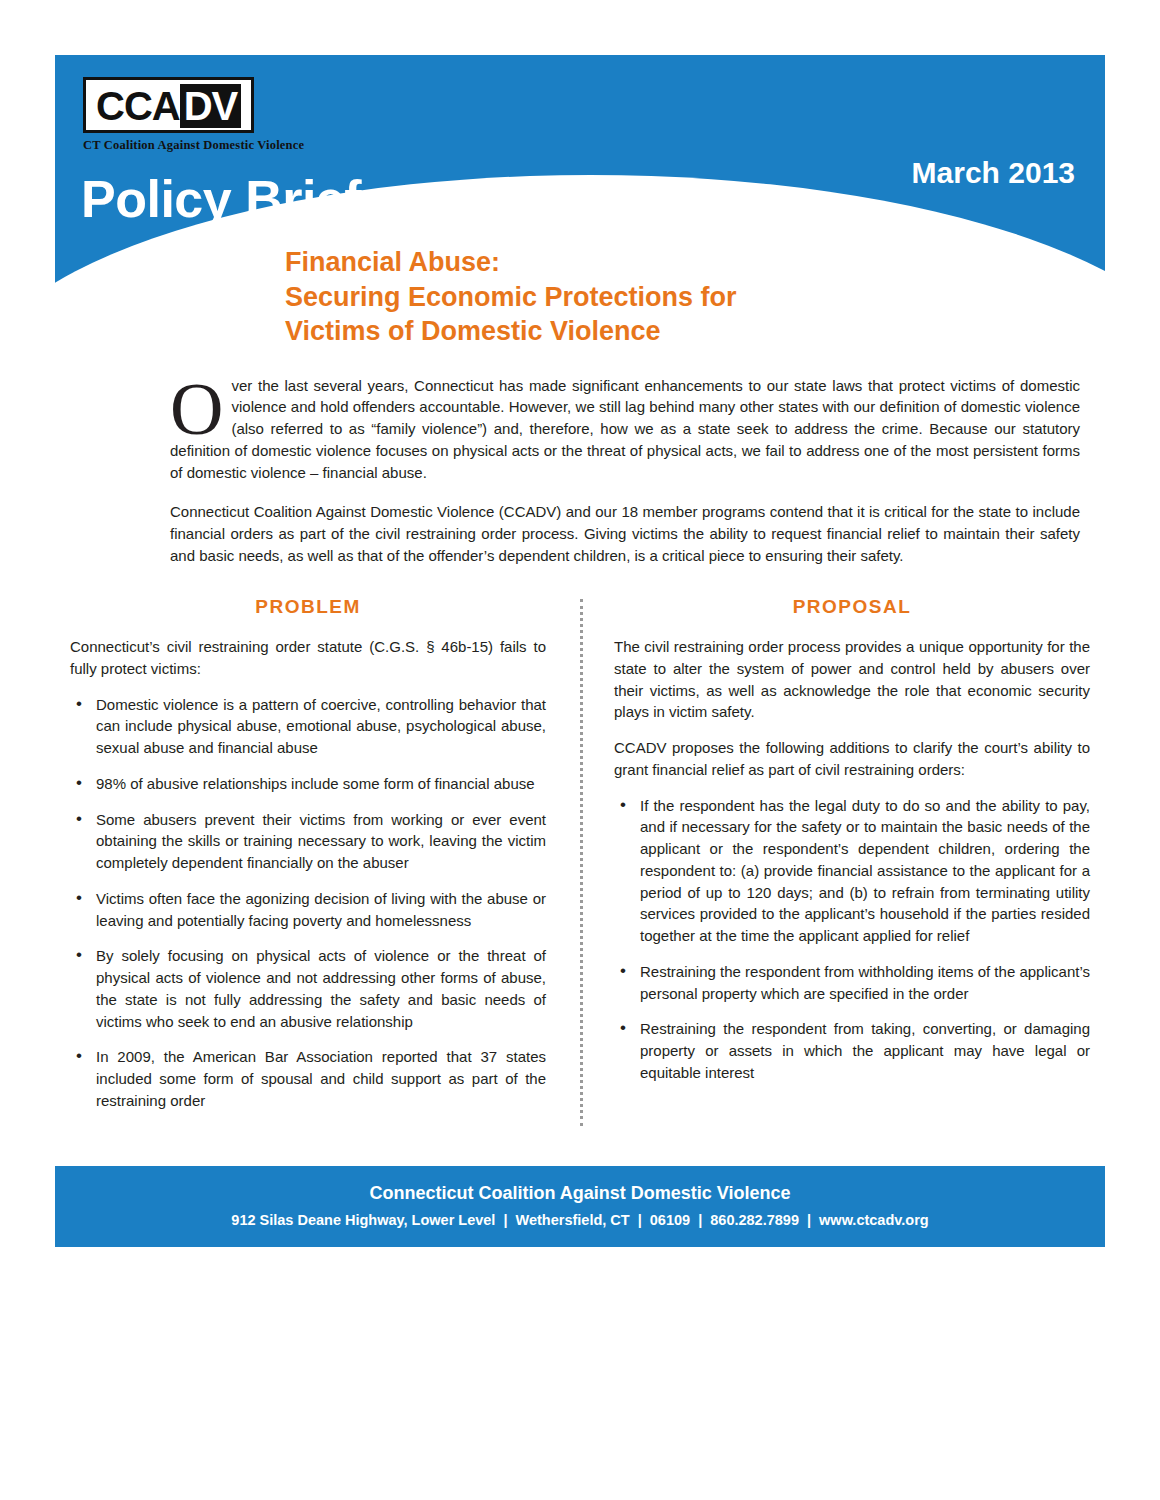CCADV
CT Coalition Against Domestic Violence
March 2013
Policy Brief
Financial Abuse:
Securing Economic Protections for
Victims of Domestic Violence
Over the last several years, Connecticut has made significant enhancements to our state laws that protect victims of domestic violence and hold offenders accountable. However, we still lag behind many other states with our definition of domestic violence (also referred to as “family violence”) and, therefore, how we as a state seek to address the crime. Because our statutory definition of domestic violence focuses on physical acts or the threat of physical acts, we fail to address one of the most persistent forms of domestic violence – financial abuse.
Connecticut Coalition Against Domestic Violence (CCADV) and our 18 member programs contend that it is critical for the state to include financial orders as part of the civil restraining order process. Giving victims the ability to request financial relief to maintain their safety and basic needs, as well as that of the offender’s dependent children, is a critical piece to ensuring their safety.
Problem
Connecticut’s civil restraining order statute (C.G.S. § 46b-15) fails to fully protect victims:
Domestic violence is a pattern of coercive, controlling behavior that can include physical abuse, emotional abuse, psychological abuse, sexual abuse and financial abuse
98% of abusive relationships include some form of financial abuse
Some abusers prevent their victims from working or ever event obtaining the skills or training necessary to work, leaving the victim completely dependent financially on the abuser
Victims often face the agonizing decision of living with the abuse or leaving and potentially facing poverty and homelessness
By solely focusing on physical acts of violence or the threat of physical acts of violence and not addressing other forms of abuse, the state is not fully addressing the safety and basic needs of victims who seek to end an abusive relationship
In 2009, the American Bar Association reported that 37 states included some form of spousal and child support as part of the restraining order
Proposal
The civil restraining order process provides a unique opportunity for the state to alter the system of power and control held by abusers over their victims, as well as acknowledge the role that economic security plays in victim safety.
CCADV proposes the following additions to clarify the court’s ability to grant financial relief as part of civil restraining orders:
If the respondent has the legal duty to do so and the ability to pay, and if necessary for the safety or to maintain the basic needs of the applicant or the respondent’s dependent children, ordering the respondent to: (a) provide financial assistance to the applicant for a period of up to 120 days; and (b) to refrain from terminating utility services provided to the applicant’s household if the parties resided together at the time the applicant applied for relief
Restraining the respondent from withholding items of the applicant’s personal property which are specified in the order
Restraining the respondent from taking, converting, or damaging property or assets in which the applicant may have legal or equitable interest
Connecticut Coalition Against Domestic Violence
912 Silas Deane Highway, Lower Level | Wethersfield, CT | 06109 | 860.282.7899 | www.ctcadv.org